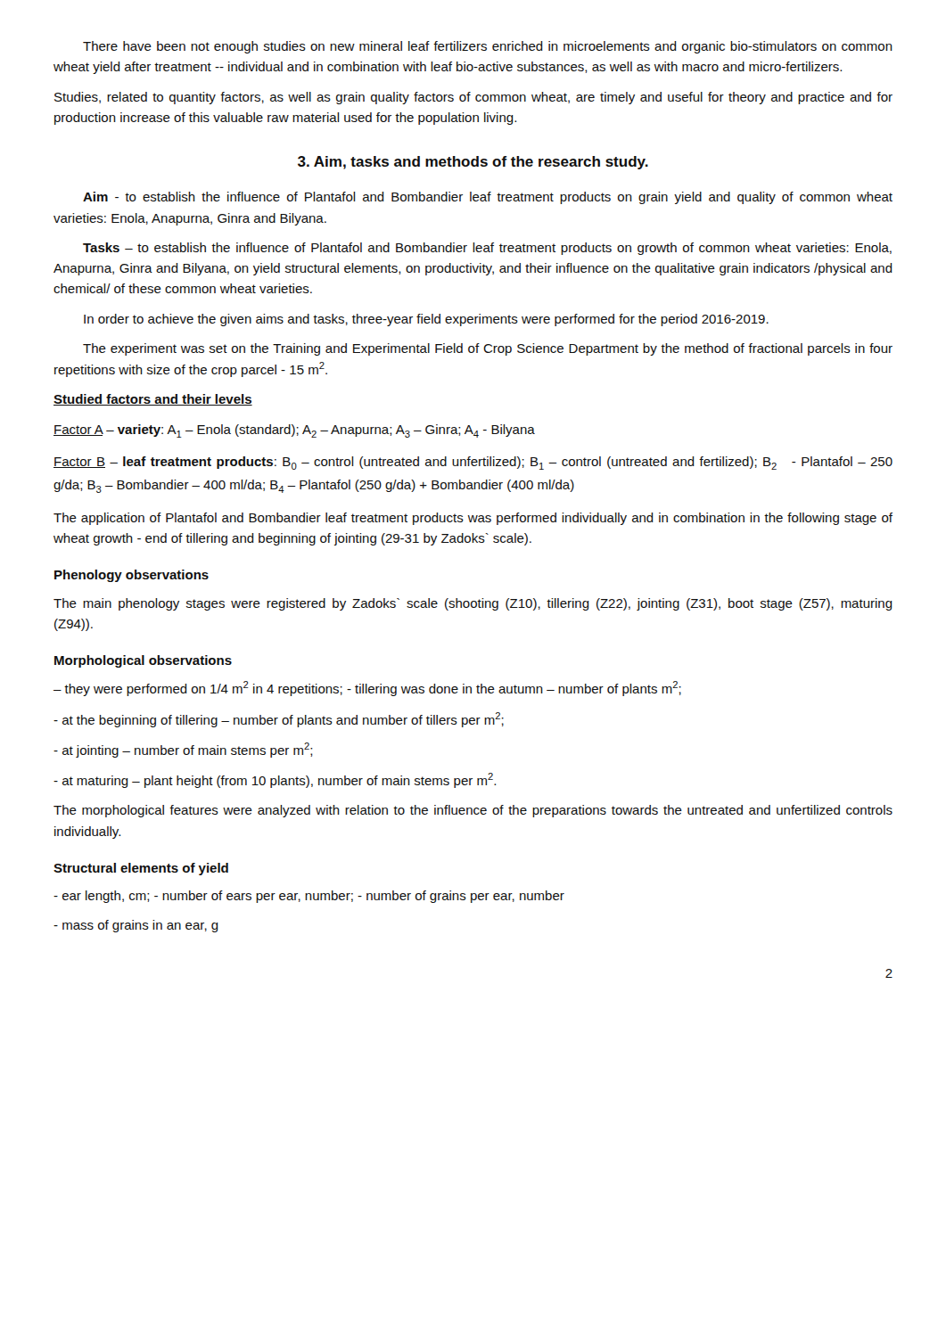There have been not enough studies on new mineral leaf fertilizers enriched in microelements and organic bio-stimulators on common wheat yield after treatment -- individual and in combination with leaf bio-active substances, as well as with macro and micro-fertilizers.
Studies, related to quantity factors, as well as grain quality factors of common wheat, are timely and useful for theory and practice and for production increase of this valuable raw material used for the population living.
3. Aim, tasks and methods of the research study.
Aim - to establish the influence of Plantafol and Bombandier leaf treatment products on grain yield and quality of common wheat varieties: Enola, Anapurna, Ginra and Bilyana.
Tasks – to establish the influence of Plantafol and Bombandier leaf treatment products on growth of common wheat varieties: Enola, Anapurna, Ginra and Bilyana, on yield structural elements, on productivity, and their influence on the qualitative grain indicators /physical and chemical/ of these common wheat varieties.
In order to achieve the given aims and tasks, three-year field experiments were performed for the period 2016-2019.
The experiment was set on the Training and Experimental Field of Crop Science Department by the method of fractional parcels in four repetitions with size of the crop parcel - 15 m2.
Studied factors and their levels
Factor A – variety: A1 – Enola (standard); A2 – Anapurna; A3 – Ginra; A4 - Bilyana
Factor B – leaf treatment products: B0 – control (untreated and unfertilized); B1 – control (untreated and fertilized); B2 - Plantafol – 250 g/da; B3 – Bombandier – 400 ml/da; B4 – Plantafol (250 g/da) + Bombandier (400 ml/da)
The application of Plantafol and Bombandier leaf treatment products was performed individually and in combination in the following stage of wheat growth - end of tillering and beginning of jointing (29-31 by Zadoks` scale).
Phenology observations
The main phenology stages were registered by Zadoks` scale (shooting (Z10), tillering (Z22), jointing (Z31), boot stage (Z57), maturing (Z94)).
Morphological observations
– they were performed on 1/4 m2 in 4 repetitions; - tillering was done in the autumn – number of plants m2;
- at the beginning of tillering – number of plants and number of tillers per m2;
- at jointing – number of main stems per m2;
- at maturing – plant height (from 10 plants), number of main stems per m2.
The morphological features were analyzed with relation to the influence of the preparations towards the untreated and unfertilized controls individually.
Structural elements of yield
- ear length, cm; - number of ears per ear, number; - number of grains per ear, number
- mass of grains in an ear, g
2